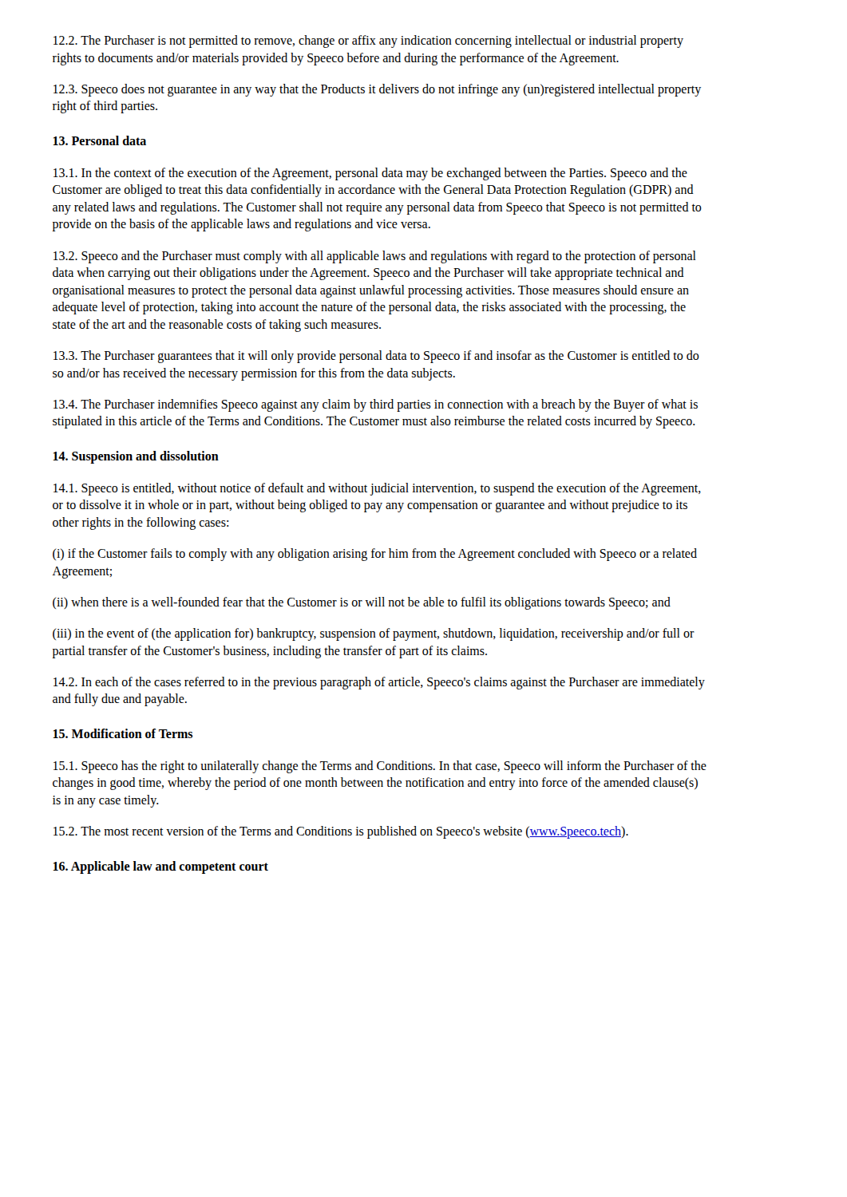12.2. The Purchaser is not permitted to remove, change or affix any indication concerning intellectual or industrial property rights to documents and/or materials provided by Speeco before and during the performance of the Agreement.
12.3. Speeco does not guarantee in any way that the Products it delivers do not infringe any (un)registered intellectual property right of third parties.
13. Personal data
13.1. In the context of the execution of the Agreement, personal data may be exchanged between the Parties. Speeco and the Customer are obliged to treat this data confidentially in accordance with the General Data Protection Regulation (GDPR) and any related laws and regulations. The Customer shall not require any personal data from Speeco that Speeco is not permitted to provide on the basis of the applicable laws and regulations and vice versa.
13.2. Speeco and the Purchaser must comply with all applicable laws and regulations with regard to the protection of personal data when carrying out their obligations under the Agreement. Speeco and the Purchaser will take appropriate technical and organisational measures to protect the personal data against unlawful processing activities. Those measures should ensure an adequate level of protection, taking into account the nature of the personal data, the risks associated with the processing, the state of the art and the reasonable costs of taking such measures.
13.3. The Purchaser guarantees that it will only provide personal data to Speeco if and insofar as the Customer is entitled to do so and/or has received the necessary permission for this from the data subjects.
13.4. The Purchaser indemnifies Speeco against any claim by third parties in connection with a breach by the Buyer of what is stipulated in this article of the Terms and Conditions. The Customer must also reimburse the related costs incurred by Speeco.
14. Suspension and dissolution
14.1. Speeco is entitled, without notice of default and without judicial intervention, to suspend the execution of the Agreement, or to dissolve it in whole or in part, without being obliged to pay any compensation or guarantee and without prejudice to its other rights in the following cases:
(i) if the Customer fails to comply with any obligation arising for him from the Agreement concluded with Speeco or a related Agreement;
(ii) when there is a well-founded fear that the Customer is or will not be able to fulfil its obligations towards Speeco; and
(iii) in the event of (the application for) bankruptcy, suspension of payment, shutdown, liquidation, receivership and/or full or partial transfer of the Customer's business, including the transfer of part of its claims.
14.2. In each of the cases referred to in the previous paragraph of article, Speeco's claims against the Purchaser are immediately and fully due and payable.
15. Modification of Terms
15.1. Speeco has the right to unilaterally change the Terms and Conditions. In that case, Speeco will inform the Purchaser of the changes in good time, whereby the period of one month between the notification and entry into force of the amended clause(s) is in any case timely.
15.2. The most recent version of the Terms and Conditions is published on Speeco's website (www.Speeco.tech).
16. Applicable law and competent court